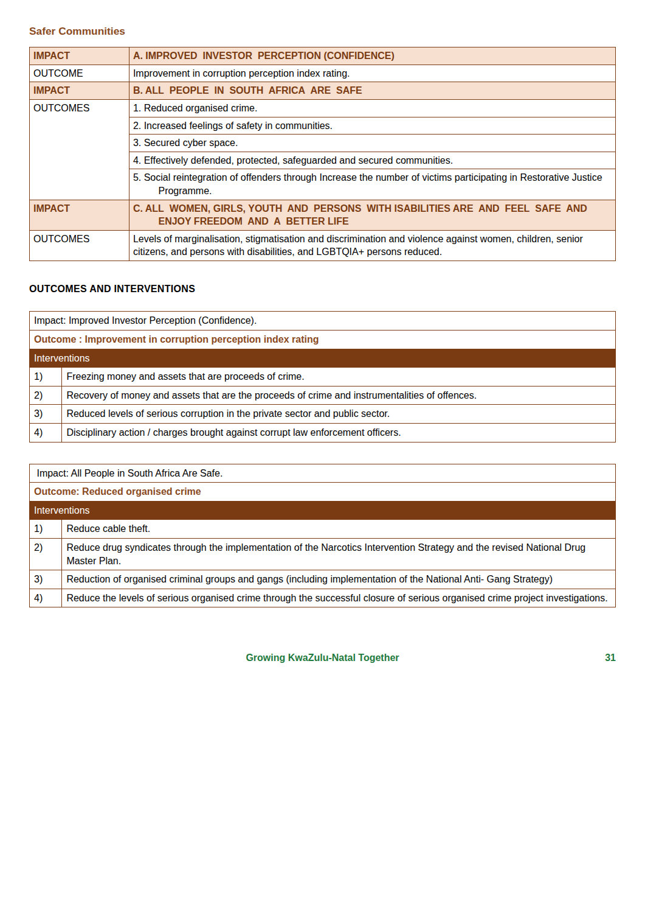Safer Communities
| IMPACT | A. IMPROVED INVESTOR PERCEPTION (CONFIDENCE) |
| OUTCOME | Improvement in corruption perception index rating. |
| IMPACT | B. ALL PEOPLE IN SOUTH AFRICA ARE SAFE |
| OUTCOMES | 1. Reduced organised crime. |
| 2. Increased feelings of safety in communities. |
| 3. Secured cyber space. |
| 4. Effectively defended, protected, safeguarded and secured communities. |
| 5. Social reintegration of offenders through Increase the number of victims participating in Restorative Justice Programme. |
| IMPACT | C. ALL WOMEN, GIRLS, YOUTH AND PERSONS WITH ISABILITIES ARE AND FEEL SAFE AND ENJOY FREEDOM AND A BETTER LIFE |
| OUTCOMES | Levels of marginalisation, stigmatisation and discrimination and violence against women, children, senior citizens, and persons with disabilities, and LGBTQIA+ persons reduced. |
OUTCOMES AND INTERVENTIONS
| Impact: Improved Investor Perception (Confidence). |
| Outcome : Improvement in corruption perception index rating |
| Interventions |
| 1) | Freezing money and assets that are proceeds of crime. |
| 2) | Recovery of money and assets that are the proceeds of crime and instrumentalities of offences. |
| 3) | Reduced levels of serious corruption in the private sector and public sector. |
| 4) | Disciplinary action / charges brought against corrupt law enforcement officers. |
| Impact: All People in South Africa Are Safe. |
| Outcome: Reduced organised crime |
| Interventions |
| 1) | Reduce cable theft. |
| 2) | Reduce drug syndicates through the implementation of the Narcotics Intervention Strategy and the revised National Drug Master Plan. |
| 3) | Reduction of organised criminal groups and gangs (including implementation of the National Anti- Gang Strategy) |
| 4) | Reduce the levels of serious organised crime through the successful closure of serious organised crime project investigations. |
Growing KwaZulu-Natal Together 31